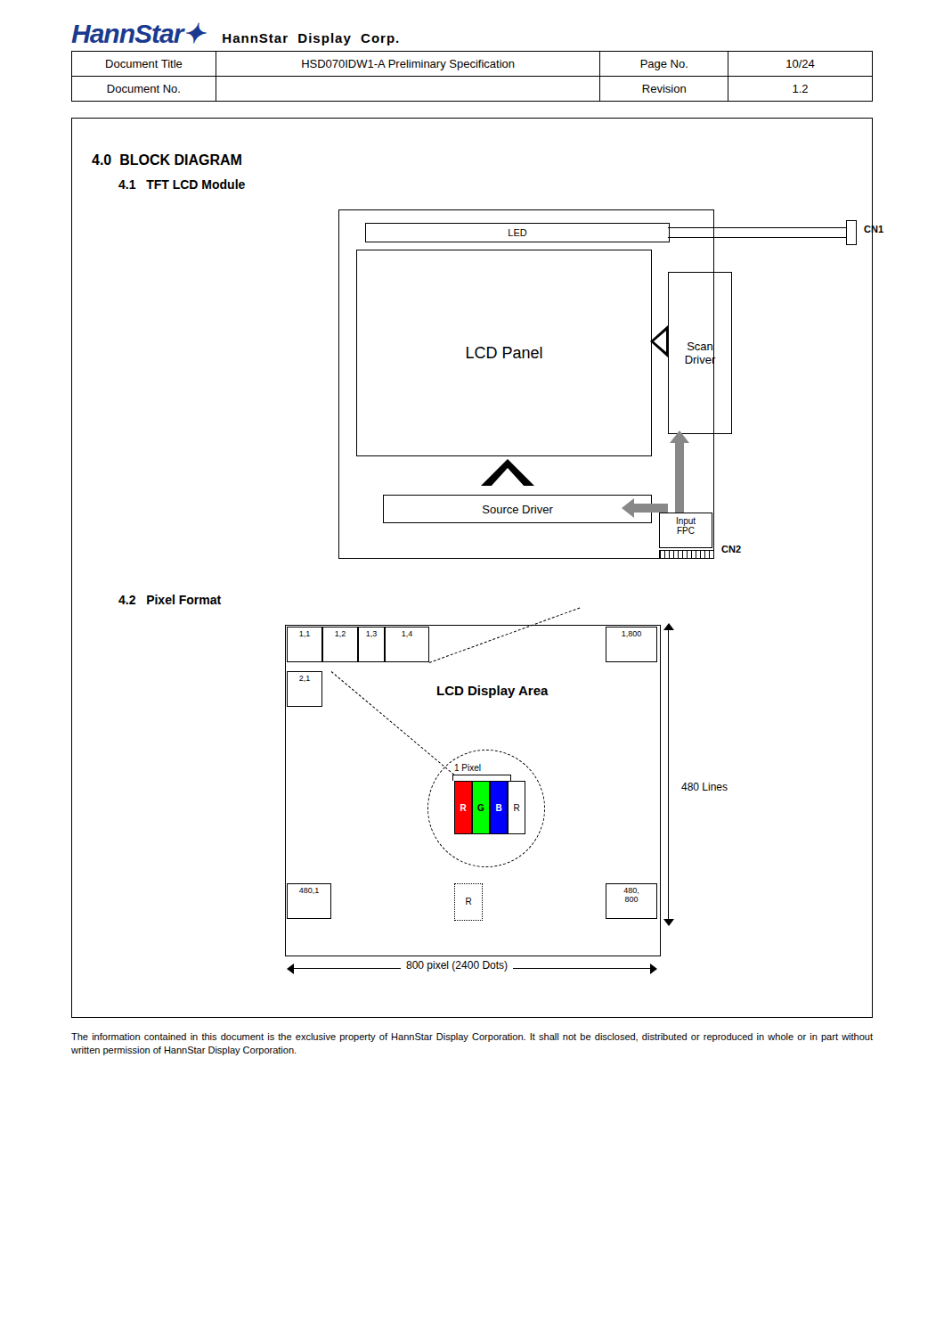HannStar✦
HannStar Display Corp.
| Document Title | HSD070IDW1-A Preliminary Specification | Page No. | 10/24 |
| Document No. | | Revision | 1.2 |
4.0 BLOCK DIAGRAM
4.1 TFT LCD Module
LED
CN1
LCD Panel
Scan
Driver
Source Driver
Input
FPC
CN2
4.2 Pixel Format
1,1
1,2
1,3
1,4
1,800
2,1
480,1
480,
800
LCD Display Area
1 Pixel
R
G
B
R
R
480 Lines
800 pixel (2400 Dots)
The information contained in this document is the exclusive property of HannStar Display Corporation. It shall not be disclosed, distributed or reproduced in whole or in part without written permission of HannStar Display Corporation.